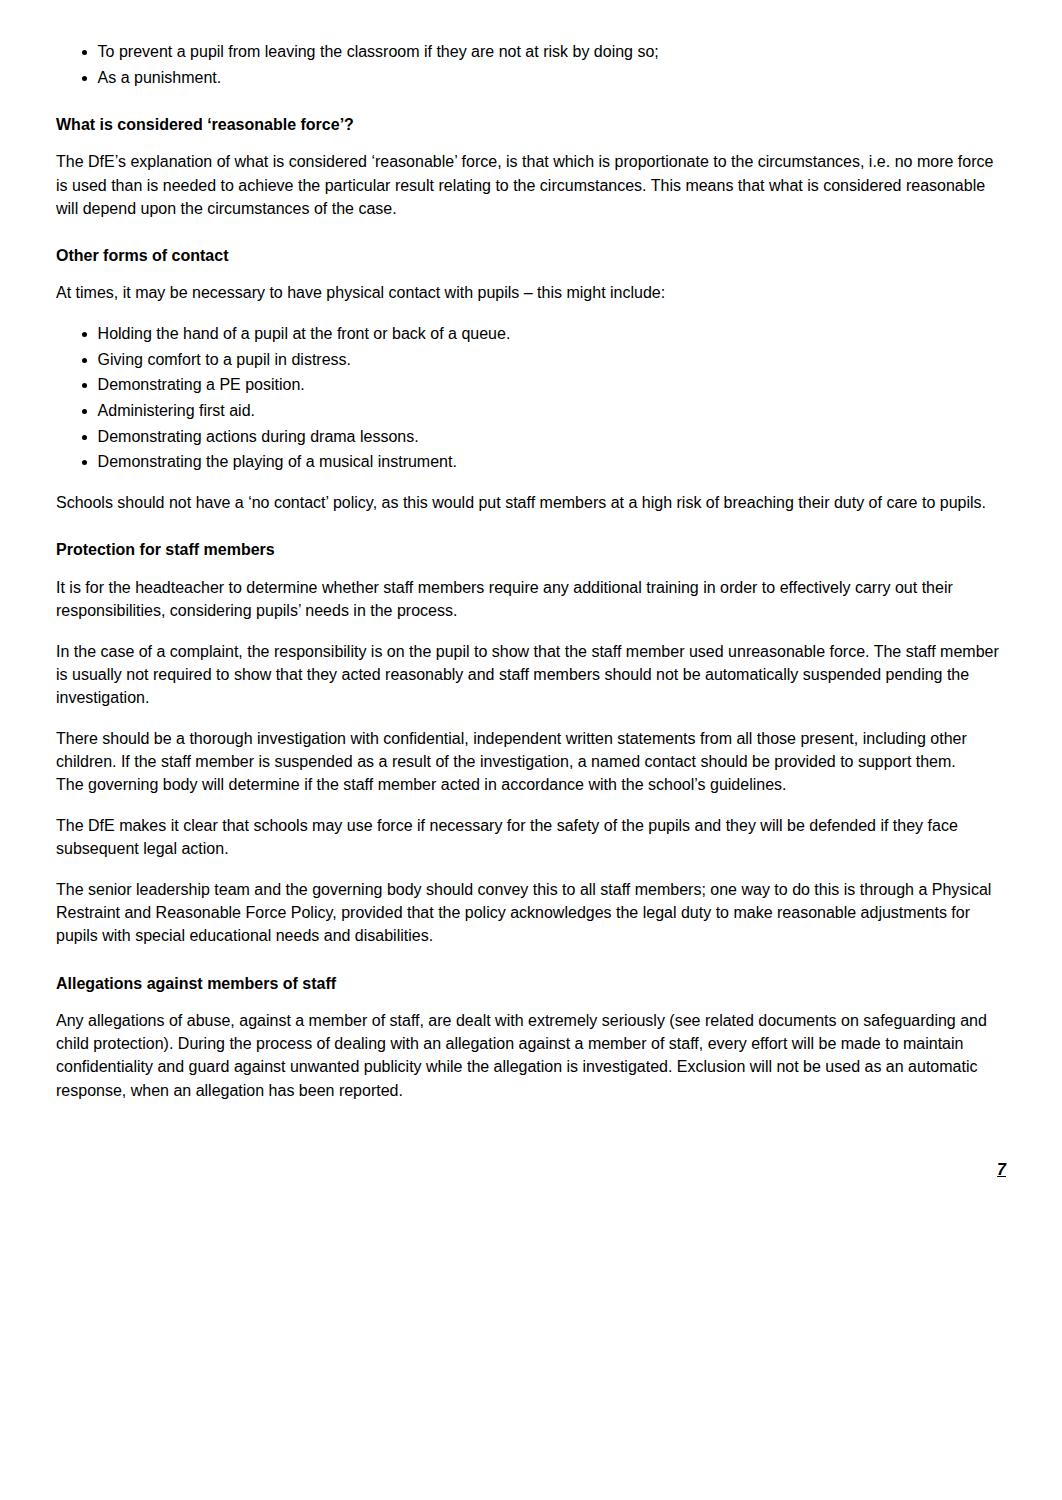To prevent a pupil from leaving the classroom if they are not at risk by doing so;
As a punishment.
What is considered ‘reasonable force’?
The DfE’s explanation of what is considered ‘reasonable’ force, is that which is proportionate to the circumstances, i.e. no more force is used than is needed to achieve the particular result relating to the circumstances. This means that what is considered reasonable will depend upon the circumstances of the case.
Other forms of contact
At times, it may be necessary to have physical contact with pupils – this might include:
Holding the hand of a pupil at the front or back of a queue.
Giving comfort to a pupil in distress.
Demonstrating a PE position.
Administering first aid.
Demonstrating actions during drama lessons.
Demonstrating the playing of a musical instrument.
Schools should not have a ‘no contact’ policy, as this would put staff members at a high risk of breaching their duty of care to pupils.
Protection for staff members
It is for the headteacher to determine whether staff members require any additional training in order to effectively carry out their responsibilities, considering pupils’ needs in the process.
In the case of a complaint, the responsibility is on the pupil to show that the staff member used unreasonable force. The staff member is usually not required to show that they acted reasonably and staff members should not be automatically suspended pending the investigation.
There should be a thorough investigation with confidential, independent written statements from all those present, including other children. If the staff member is suspended as a result of the investigation, a named contact should be provided to support them.
The governing body will determine if the staff member acted in accordance with the school’s guidelines.
The DfE makes it clear that schools may use force if necessary for the safety of the pupils and they will be defended if they face subsequent legal action.
The senior leadership team and the governing body should convey this to all staff members; one way to do this is through a Physical Restraint and Reasonable Force Policy, provided that the policy acknowledges the legal duty to make reasonable adjustments for pupils with special educational needs and disabilities.
Allegations against members of staff
Any allegations of abuse, against a member of staff, are dealt with extremely seriously (see related documents on safeguarding and child protection). During the process of dealing with an allegation against a member of staff, every effort will be made to maintain confidentiality and guard against unwanted publicity while the allegation is investigated. Exclusion will not be used as an automatic response, when an allegation has been reported.
7